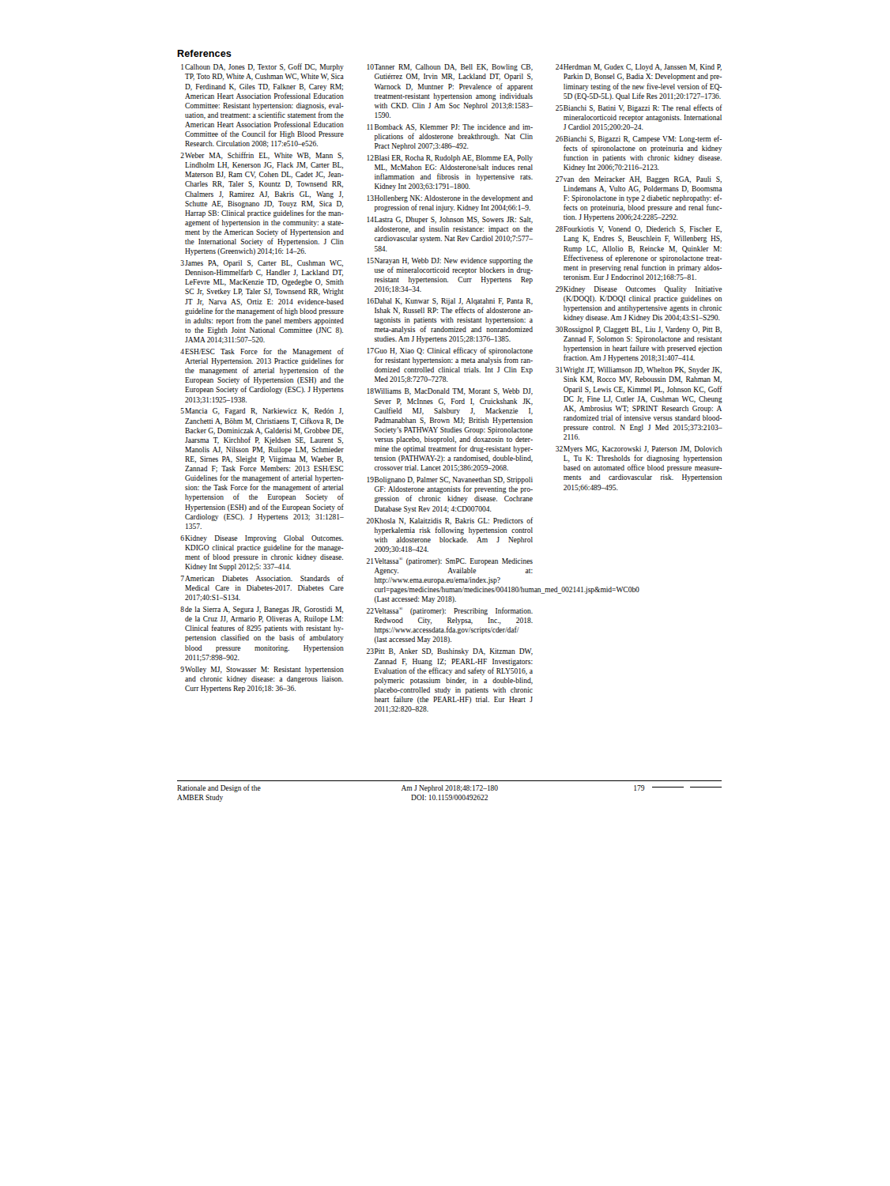References
1 Calhoun DA, Jones D, Textor S, Goff DC, Murphy TP, Toto RD, White A, Cushman WC, White W, Sica D, Ferdinand K, Giles TD, Falkner B, Carey RM; American Heart Association Professional Education Committee: Resistant hypertension: diagnosis, evaluation, and treatment: a scientific statement from the American Heart Association Professional Education Committee of the Council for High Blood Pressure Research. Circulation 2008; 117:e510–e526.
2 Weber MA, Schiffrin EL, White WB, Mann S, Lindholm LH, Kenerson JG, Flack JM, Carter BL, Materson BJ, Ram CV, Cohen DL, Cadet JC, Jean-Charles RR, Taler S, Kountz D, Townsend RR, Chalmers J, Ramirez AJ, Bakris GL, Wang J, Schutte AE, Bisognano JD, Touyz RM, Sica D, Harrap SB: Clinical practice guidelines for the management of hypertension in the community: a statement by the American Society of Hypertension and the International Society of Hypertension. J Clin Hypertens (Greenwich) 2014;16: 14–26.
3 James PA, Oparil S, Carter BL, Cushman WC, Dennison-Himmelfarb C, Handler J, Lackland DT, LeFevre ML, MacKenzie TD, Ogedegbe O, Smith SC Jr, Svetkey LP, Taler SJ, Townsend RR, Wright JT Jr, Narva AS, Ortiz E: 2014 evidence-based guideline for the management of high blood pressure in adults: report from the panel members appointed to the Eighth Joint National Committee (JNC 8). JAMA 2014;311:507–520.
4 ESH/ESC Task Force for the Management of Arterial Hypertension. 2013 Practice guidelines for the management of arterial hypertension of the European Society of Hypertension (ESH) and the European Society of Cardiology (ESC). J Hypertens 2013;31:1925–1938.
5 Mancia G, Fagard R, Narkiewicz K, Redón J, Zanchetti A, Böhm M, Christiaens T, Cifkova R, De Backer G, Dominiczak A, Galderisi M, Grobbee DE, Jaarsma T, Kirchhof P, Kjeldsen SE, Laurent S, Manolis AJ, Nilsson PM, Ruilope LM, Schmieder RE, Sirnes PA, Sleight P, Viigimaa M, Waeber B, Zannad F; Task Force Members: 2013 ESH/ESC Guidelines for the management of arterial hypertension: the Task Force for the management of arterial hypertension of the European Society of Hypertension (ESH) and of the European Society of Cardiology (ESC). J Hypertens 2013; 31:1281–1357.
6 Kidney Disease Improving Global Outcomes. KDIGO clinical practice guideline for the management of blood pressure in chronic kidney disease. Kidney Int Suppl 2012;5: 337–414.
7 American Diabetes Association. Standards of Medical Care in Diabetes-2017. Diabetes Care 2017;40:S1–S134.
8de la Sierra A, Segura J, Banegas JR, Gorostidi M, de la Cruz JJ, Armario P, Oliveras A, Ruilope LM: Clinical features of 8295 patients with resistant hypertension classified on the basis of ambulatory blood pressure monitoring. Hypertension 2011;57:898–902.
9 Wolley MJ, Stowasser M: Resistant hypertension and chronic kidney disease: a dangerous liaison. Curr Hypertens Rep 2016;18: 36–36.
10 Tanner RM, Calhoun DA, Bell EK, Bowling CB, Gutiérrez OM, Irvin MR, Lackland DT, Oparil S, Warnock D, Muntner P: Prevalence of apparent treatment-resistant hypertension among individuals with CKD. Clin J Am Soc Nephrol 2013;8:1583–1590.
11 Bomback AS, Klemmer PJ: The incidence and implications of aldosterone breakthrough. Nat Clin Pract Nephrol 2007;3:486–492.
12 Blasi ER, Rocha R, Rudolph AE, Blomme EA, Polly ML, McMahon EG: Aldosterone/salt induces renal inflammation and fibrosis in hypertensive rats. Kidney Int 2003;63:1791–1800.
13 Hollenberg NK: Aldosterone in the development and progression of renal injury. Kidney Int 2004;66:1–9.
14 Lastra G, Dhuper S, Johnson MS, Sowers JR: Salt, aldosterone, and insulin resistance: impact on the cardiovascular system. Nat Rev Cardiol 2010;7:577–584.
15 Narayan H, Webb DJ: New evidence supporting the use of mineralocorticoid receptor blockers in drug-resistant hypertension. Curr Hypertens Rep 2016;18:34–34.
16 Dahal K, Kunwar S, Rijal J, Alqatahni F, Panta R, Ishak N, Russell RP: The effects of aldosterone antagonists in patients with resistant hypertension: a meta-analysis of randomized and nonrandomized studies. Am J Hypertens 2015;28:1376–1385.
17 Guo H, Xiao Q: Clinical efficacy of spironolactone for resistant hypertension: a meta analysis from randomized controlled clinical trials. Int J Clin Exp Med 2015;8:7270–7278.
18 Williams B, MacDonald TM, Morant S, Webb DJ, Sever P, McInnes G, Ford I, Cruickshank JK, Caulfield MJ, Salsbury J, Mackenzie I, Padmanabhan S, Brown MJ; British Hypertension Society’s PATHWAY Studies Group: Spironolactone versus placebo, bisoprolol, and doxazosin to determine the optimal treatment for drug-resistant hypertension (PATHWAY-2): a randomised, double-blind, crossover trial. Lancet 2015;386:2059–2068.
19 Bolignano D, Palmer SC, Navaneethan SD, Strippoli GF: Aldosterone antagonists for preventing the progression of chronic kidney disease. Cochrane Database Syst Rev 2014; 4:CD007004.
20 Khosla N, Kalaitzidis R, Bakris GL: Predictors of hyperkalemia risk following hypertension control with aldosterone blockade. Am J Nephrol 2009;30:418–424.
21 Veltassa® (patiromer): SmPC. European Medicines Agency. Available at: http://www.ema.europa.eu/ema/index.jsp?curl=pages/medicines/human/medicines/004180/human_med_002141.jsp&mid=WC0b0 (Last accessed: May 2018).
22 Veltassa® (patiromer): Prescribing Information. Redwood City, Relypsa, Inc., 2018. https://www.accessdata.fda.gov/scripts/cder/daf/ (last accessed May 2018).
23 Pitt B, Anker SD, Bushinsky DA, Kitzman DW, Zannad F, Huang IZ; PEARL-HF Investigators: Evaluation of the efficacy and safety of RLY5016, a polymeric potassium binder, in a double-blind, placebo-controlled study in patients with chronic heart failure (the PEARL-HF) trial. Eur Heart J 2011;32:820–828.
24 Herdman M, Gudex C, Lloyd A, Janssen M, Kind P, Parkin D, Bonsel G, Badia X: Development and preliminary testing of the new five-level version of EQ-5D (EQ-5D-5L). Qual Life Res 2011;20:1727–1736.
25 Bianchi S, Batini V, Bigazzi R: The renal effects of mineralocorticoid receptor antagonists. International J Cardiol 2015;200:20–24.
26 Bianchi S, Bigazzi R, Campese VM: Long-term effects of spironolactone on proteinuria and kidney function in patients with chronic kidney disease. Kidney Int 2006;70:2116–2123.
27van den Meiracker AH, Baggen RGA, Pauli S, Lindemans A, Vulto AG, Poldermans D, Boomsma F: Spironolactone in type 2 diabetic nephropathy: effects on proteinuria, blood pressure and renal function. J Hypertens 2006;24:2285–2292.
28 Fourkiotis V, Vonend O, Diederich S, Fischer E, Lang K, Endres S, Beuschlein F, Willenberg HS, Rump LC, Allolio B, Reincke M, Quinkler M: Effectiveness of eplerenone or spironolactone treatment in preserving renal function in primary aldosteronism. Eur J Endocrinol 2012;168:75–81.
29 Kidney Disease Outcomes Quality Initiative (K/DOQI). K/DOQI clinical practice guidelines on hypertension and antihypertensive agents in chronic kidney disease. Am J Kidney Dis 2004;43:S1–S290.
30 Rossignol P, Claggett BL, Liu J, Vardeny O, Pitt B, Zannad F, Solomon S: Spironolactone and resistant hypertension in heart failure with preserved ejection fraction. Am J Hypertens 2018;31:407–414.
31 Wright JT, Williamson JD, Whelton PK, Snyder JK, Sink KM, Rocco MV, Reboussin DM, Rahman M, Oparil S, Lewis CE, Kimmel PL, Johnson KC, Goff DC Jr, Fine LJ, Cutler JA, Cushman WC, Cheung AK, Ambrosius WT; SPRINT Research Group: A randomized trial of intensive versus standard blood-pressure control. N Engl J Med 2015;373:2103–2116.
32 Myers MG, Kaczorowski J, Paterson JM, Dolovich L, Tu K: Thresholds for diagnosing hypertension based on automated office blood pressure measurements and cardiovascular risk. Hypertension 2015;66:489–495.
Rationale and Design of the
AMBER Study
Am J Nephrol 2018;48:172–180
DOI: 10.1159/000492622
179